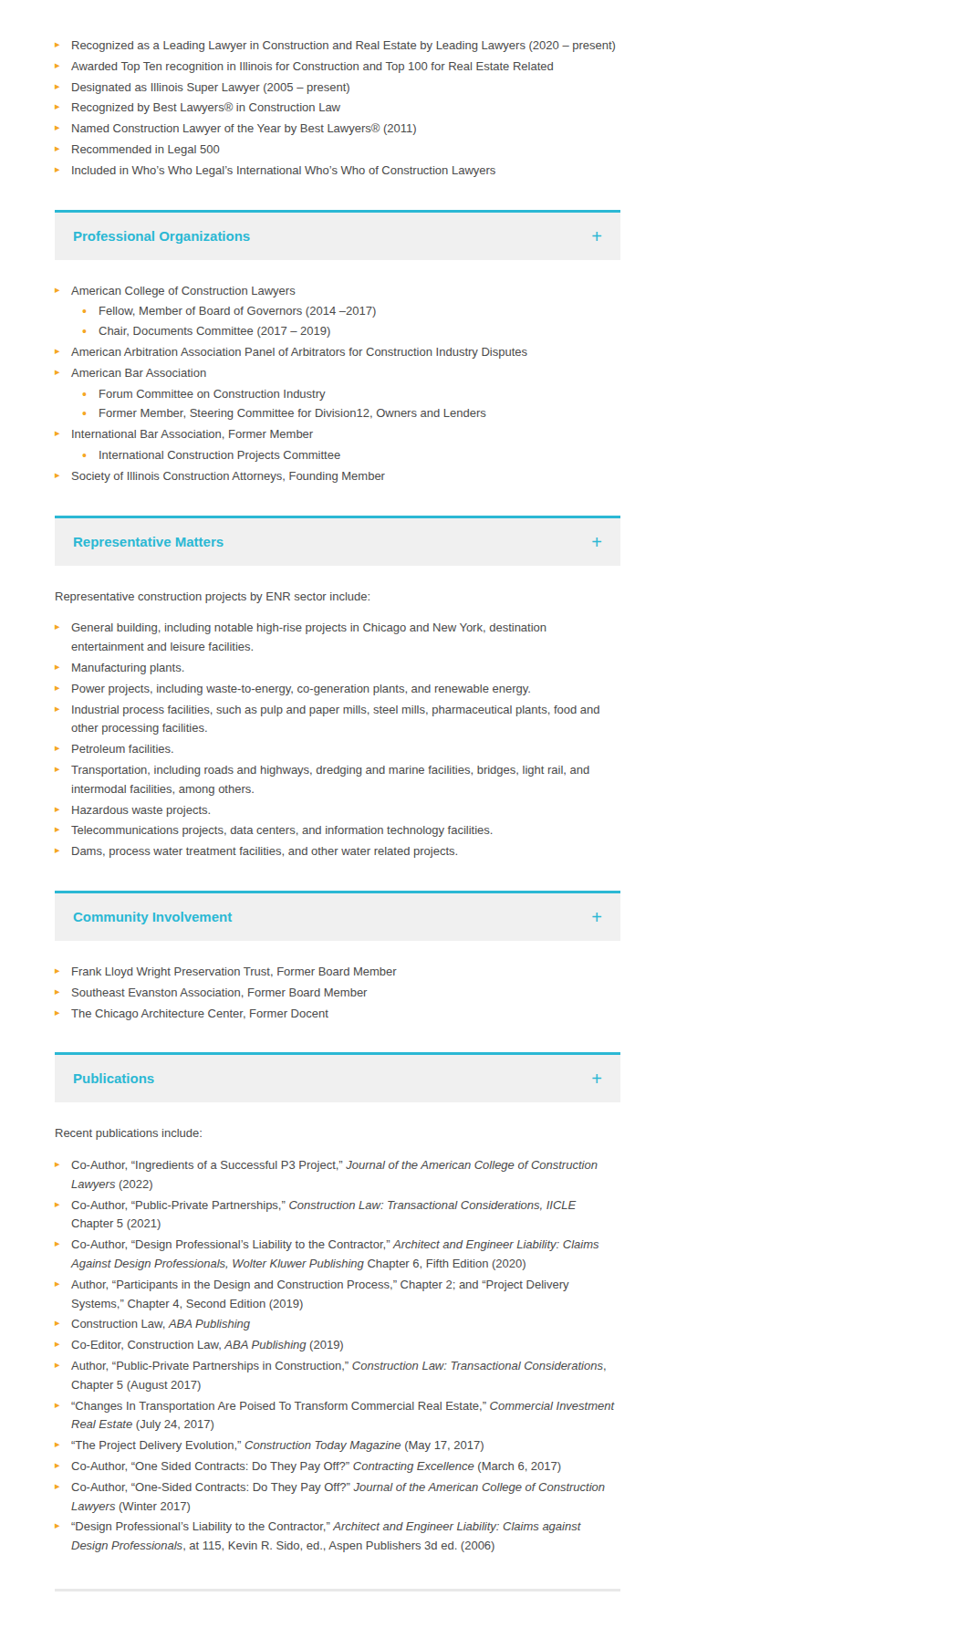Recognized as a Leading Lawyer in Construction and Real Estate by Leading Lawyers (2020 – present)
Awarded Top Ten recognition in Illinois for Construction and Top 100 for Real Estate Related
Designated as Illinois Super Lawyer (2005 – present)
Recognized by Best Lawyers® in Construction Law
Named Construction Lawyer of the Year by Best Lawyers® (2011)
Recommended in Legal 500
Included in Who’s Who Legal’s International Who’s Who of Construction Lawyers
Professional Organizations
+
American College of Construction Lawyers
Fellow, Member of Board of Governors (2014 –2017)
Chair, Documents Committee (2017 – 2019)
American Arbitration Association Panel of Arbitrators for Construction Industry Disputes
American Bar Association
Forum Committee on Construction Industry
Former Member, Steering Committee for Division12, Owners and Lenders
International Bar Association, Former Member
International Construction Projects Committee
Society of Illinois Construction Attorneys, Founding Member
Representative Matters
+
Representative construction projects by ENR sector include:
General building, including notable high-rise projects in Chicago and New York, destination entertainment and leisure facilities.
Manufacturing plants.
Power projects, including waste-to-energy, co-generation plants, and renewable energy.
Industrial process facilities, such as pulp and paper mills, steel mills, pharmaceutical plants, food and other processing facilities.
Petroleum facilities.
Transportation, including roads and highways, dredging and marine facilities, bridges, light rail, and intermodal facilities, among others.
Hazardous waste projects.
Telecommunications projects, data centers, and information technology facilities.
Dams, process water treatment facilities, and other water related projects.
Community Involvement
+
Frank Lloyd Wright Preservation Trust, Former Board Member
Southeast Evanston Association, Former Board Member
The Chicago Architecture Center, Former Docent
Publications
+
Recent publications include:
Co-Author, “Ingredients of a Successful P3 Project,” Journal of the American College of Construction Lawyers (2022)
Co-Author, “Public-Private Partnerships,” Construction Law: Transactional Considerations, IICLE Chapter 5 (2021)
Co-Author, “Design Professional’s Liability to the Contractor,” Architect and Engineer Liability: Claims Against Design Professionals, Wolter Kluwer Publishing Chapter 6, Fifth Edition (2020)
Author, “Participants in the Design and Construction Process,” Chapter 2; and “Project Delivery Systems,” Chapter 4, Second Edition (2019)
Construction Law, ABA Publishing
Co-Editor, Construction Law, ABA Publishing (2019)
Author, “Public-Private Partnerships in Construction,” Construction Law: Transactional Considerations, Chapter 5 (August 2017)
“Changes In Transportation Are Poised To Transform Commercial Real Estate,” Commercial Investment Real Estate (July 24, 2017)
“The Project Delivery Evolution,” Construction Today Magazine (May 17, 2017)
Co-Author, “One Sided Contracts: Do They Pay Off?” Contracting Excellence (March 6, 2017)
Co-Author, “One-Sided Contracts: Do They Pay Off?” Journal of the American College of Construction Lawyers (Winter 2017)
“Design Professional’s Liability to the Contractor,” Architect and Engineer Liability: Claims against Design Professionals, at 115, Kevin R. Sido, ed., Aspen Publishers 3d ed. (2006)